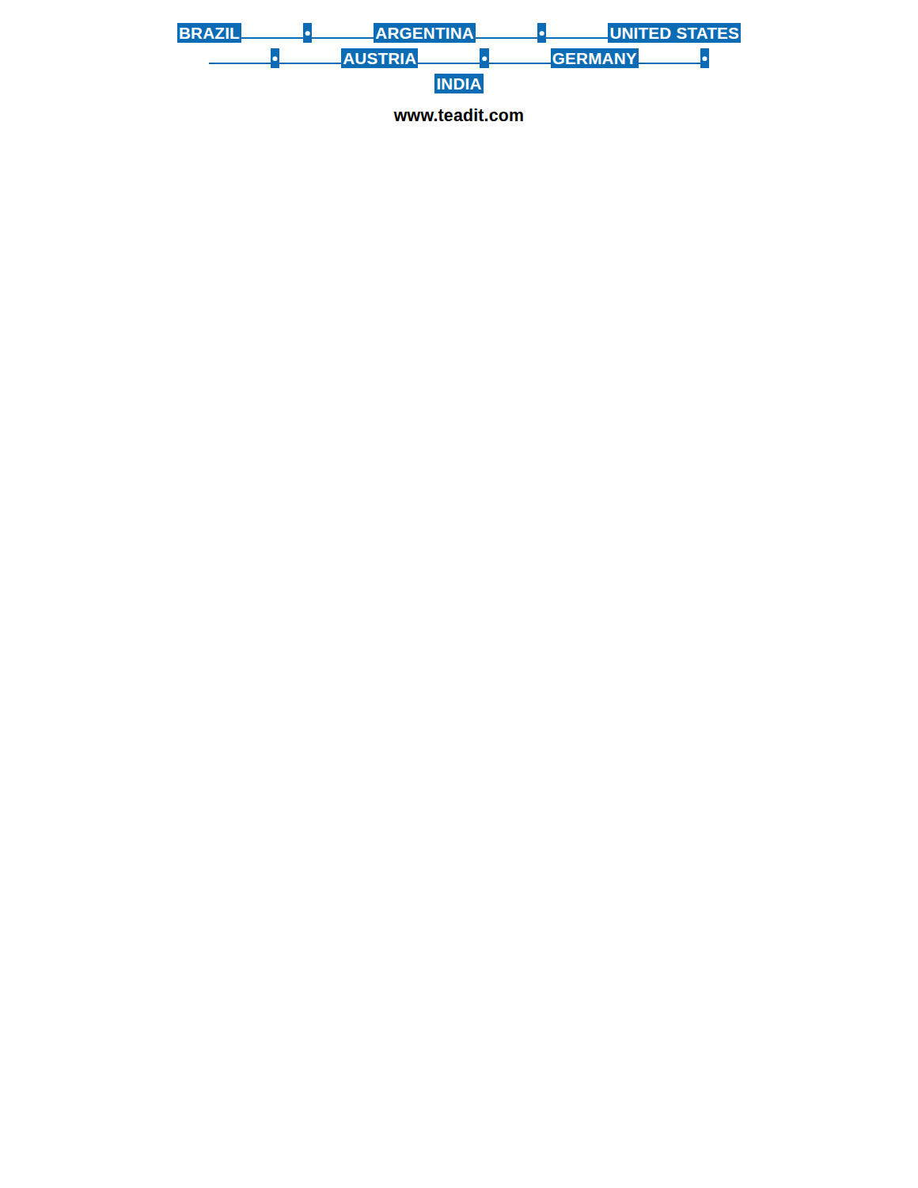BRAZIL • ARGENTINA • UNITED STATES • AUSTRIA • GERMANY •
INDIA
www.teadit.com